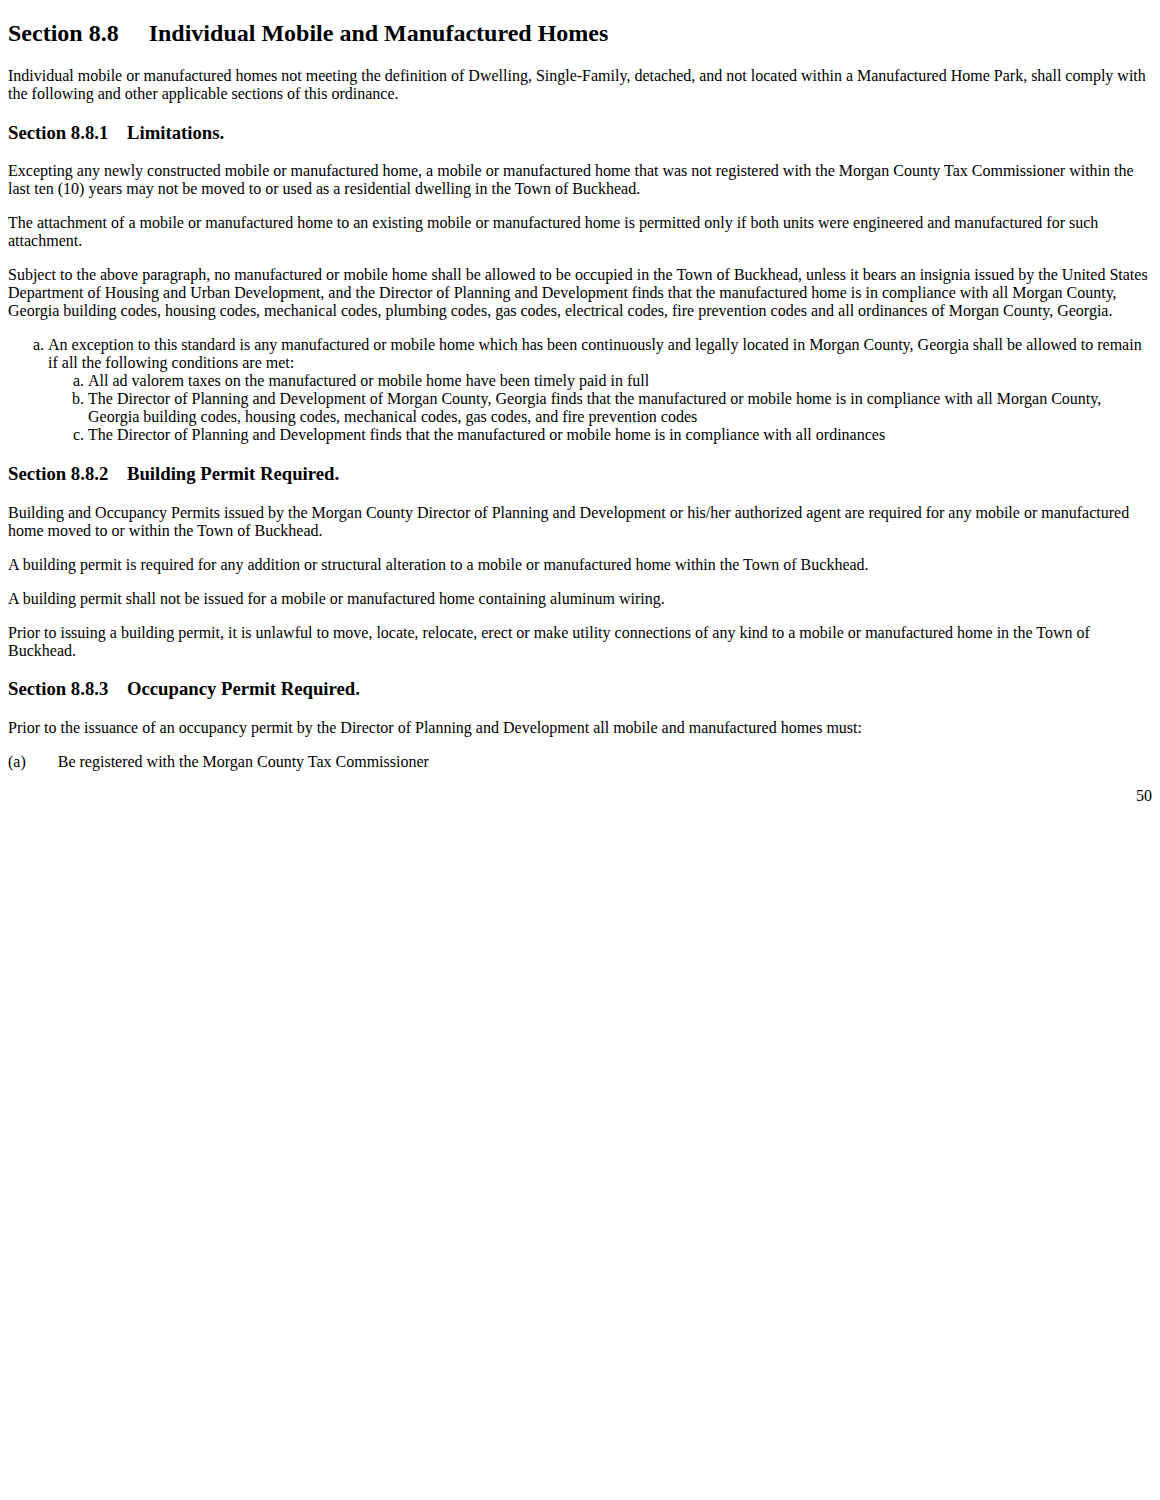Section 8.8 Individual Mobile and Manufactured Homes
Individual mobile or manufactured homes not meeting the definition of Dwelling, Single-Family, detached, and not located within a Manufactured Home Park, shall comply with the following and other applicable sections of this ordinance.
Section 8.8.1 Limitations.
Excepting any newly constructed mobile or manufactured home, a mobile or manufactured home that was not registered with the Morgan County Tax Commissioner within the last ten (10) years may not be moved to or used as a residential dwelling in the Town of Buckhead.
The attachment of a mobile or manufactured home to an existing mobile or manufactured home is permitted only if both units were engineered and manufactured for such attachment.
Subject to the above paragraph, no manufactured or mobile home shall be allowed to be occupied in the Town of Buckhead, unless it bears an insignia issued by the United States Department of Housing and Urban Development, and the Director of Planning and Development finds that the manufactured home is in compliance with all Morgan County, Georgia building codes, housing codes, mechanical codes, plumbing codes, gas codes, electrical codes, fire prevention codes and all ordinances of Morgan County, Georgia.
An exception to this standard is any manufactured or mobile home which has been continuously and legally located in Morgan County, Georgia shall be allowed to remain if all the following conditions are met:
All ad valorem taxes on the manufactured or mobile home have been timely paid in full
The Director of Planning and Development of Morgan County, Georgia finds that the manufactured or mobile home is in compliance with all Morgan County, Georgia building codes, housing codes, mechanical codes, gas codes, and fire prevention codes
The Director of Planning and Development finds that the manufactured or mobile home is in compliance with all ordinances
Section 8.8.2 Building Permit Required.
Building and Occupancy Permits issued by the Morgan County Director of Planning and Development or his/her authorized agent are required for any mobile or manufactured home moved to or within the Town of Buckhead.
A building permit is required for any addition or structural alteration to a mobile or manufactured home within the Town of Buckhead.
A building permit shall not be issued for a mobile or manufactured home containing aluminum wiring.
Prior to issuing a building permit, it is unlawful to move, locate, relocate, erect or make utility connections of any kind to a mobile or manufactured home in the Town of Buckhead.
Section 8.8.3 Occupancy Permit Required.
Prior to the issuance of an occupancy permit by the Director of Planning and Development all mobile and manufactured homes must:
(a) Be registered with the Morgan County Tax Commissioner
50